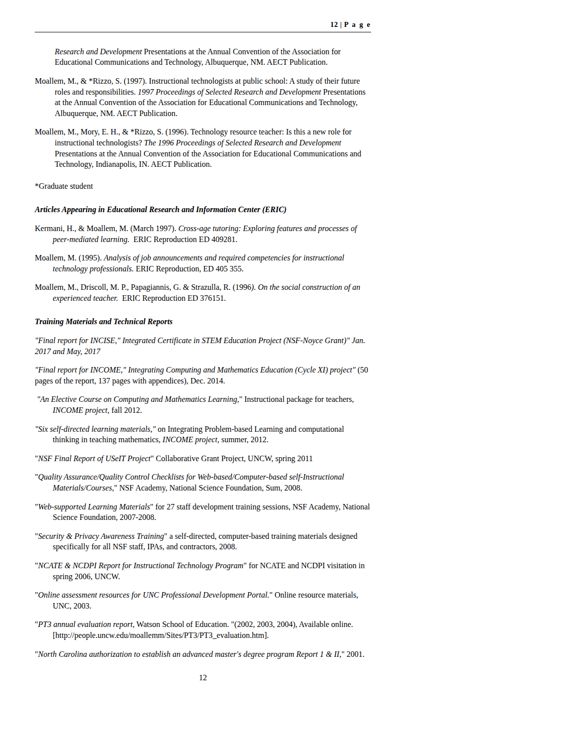12 | P a g e
Research and Development Presentations at the Annual Convention of the Association for Educational Communications and Technology, Albuquerque, NM. AECT Publication.
Moallem, M., & *Rizzo, S. (1997). Instructional technologists at public school: A study of their future roles and responsibilities. 1997 Proceedings of Selected Research and Development Presentations at the Annual Convention of the Association for Educational Communications and Technology, Albuquerque, NM. AECT Publication.
Moallem, M., Mory, E. H., & *Rizzo, S. (1996). Technology resource teacher: Is this a new role for instructional technologists? The 1996 Proceedings of Selected Research and Development Presentations at the Annual Convention of the Association for Educational Communications and Technology, Indianapolis, IN. AECT Publication.
*Graduate student
Articles Appearing in Educational Research and Information Center (ERIC)
Kermani, H., & Moallem, M. (March 1997). Cross-age tutoring: Exploring features and processes of peer-mediated learning. ERIC Reproduction ED 409281.
Moallem, M. (1995). Analysis of job announcements and required competencies for instructional technology professionals. ERIC Reproduction, ED 405 355.
Moallem, M., Driscoll, M. P., Papagiannis, G. & Strazulla, R. (1996). On the social construction of an experienced teacher. ERIC Reproduction ED 376151.
Training Materials and Technical Reports
"Final report for INCISE," Integrated Certificate in STEM Education Project (NSF-Noyce Grant)" Jan. 2017 and May, 2017
"Final report for INCOME," Integrating Computing and Mathematics Education (Cycle XI) project" (50 pages of the report, 137 pages with appendices), Dec. 2014.
"An Elective Course on Computing and Mathematics Learning," Instructional package for teachers, INCOME project, fall 2012.
"Six self-directed learning materials," on Integrating Problem-based Learning and computational thinking in teaching mathematics, INCOME project, summer, 2012.
"NSF Final Report of USeIT Project" Collaborative Grant Project, UNCW, spring 2011
"Quality Assurance/Quality Control Checklists for Web-based/Computer-based self-Instructional Materials/Courses," NSF Academy, National Science Foundation, Sum, 2008.
"Web-supported Learning Materials" for 27 staff development training sessions, NSF Academy, National Science Foundation, 2007-2008.
"Security & Privacy Awareness Training" a self-directed, computer-based training materials designed specifically for all NSF staff, IPAs, and contractors, 2008.
"NCATE & NCDPI Report for Instructional Technology Program" for NCATE and NCDPI visitation in spring 2006, UNCW.
"Online assessment resources for UNC Professional Development Portal." Online resource materials, UNC, 2003.
"PT3 annual evaluation report, Watson School of Education. "(2002, 2003, 2004), Available online. [http://people.uncw.edu/moallemm/Sites/PT3/PT3_evaluation.htm].
"North Carolina authorization to establish an advanced master's degree program Report 1 & II," 2001.
12